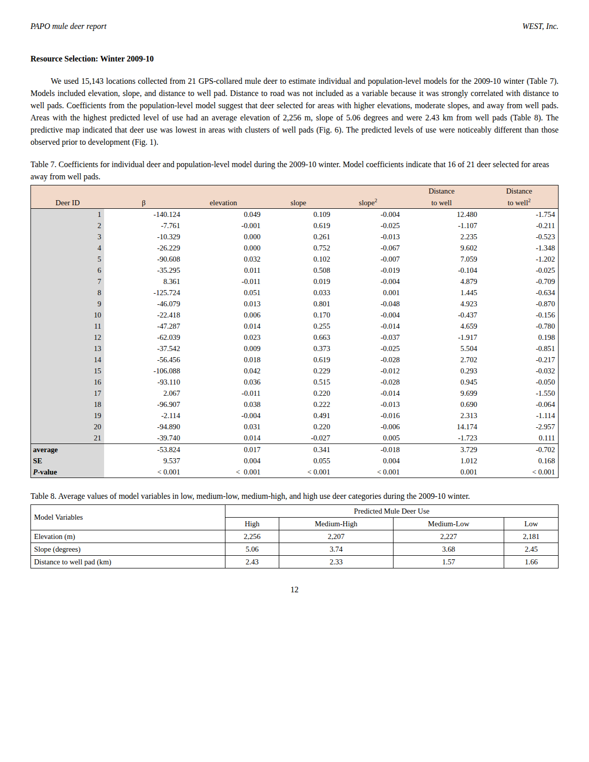PAPO mule deer report WEST, Inc.
Resource Selection: Winter 2009-10
We used 15,143 locations collected from 21 GPS-collared mule deer to estimate individual and population-level models for the 2009-10 winter (Table 7). Models included elevation, slope, and distance to well pad. Distance to road was not included as a variable because it was strongly correlated with distance to well pads. Coefficients from the population-level model suggest that deer selected for areas with higher elevations, moderate slopes, and away from well pads. Areas with the highest predicted level of use had an average elevation of 2,256 m, slope of 5.06 degrees and were 2.43 km from well pads (Table 8). The predictive map indicated that deer use was lowest in areas with clusters of well pads (Fig. 6). The predicted levels of use were noticeably different than those observed prior to development (Fig. 1).
Table 7. Coefficients for individual deer and population-level model during the 2009-10 winter. Model coefficients indicate that 16 of 21 deer selected for areas away from well pads.
| | | | | | Distance | Distance |
| --- | --- | --- | --- | --- | --- | --- |
| Deer ID | β | elevation | slope | slope 2 | to well | to well 2 |
| 1 | -140.124 | 0.049 | 0.109 | -0.004 | 12.480 | -1.754 |
| 2 | -7.761 | -0.001 | 0.619 | -0.025 | -1.107 | -0.211 |
| 3 | -10.329 | 0.000 | 0.261 | -0.013 | 2.235 | -0.523 |
| 4 | -26.229 | 0.000 | 0.752 | -0.067 | 9.602 | -1.348 |
| 5 | -90.608 | 0.032 | 0.102 | -0.007 | 7.059 | -1.202 |
| 6 | -35.295 | 0.011 | 0.508 | -0.019 | -0.104 | -0.025 |
| 7 | 8.361 | -0.011 | 0.019 | -0.004 | 4.879 | -0.709 |
| 8 | -125.724 | 0.051 | 0.033 | 0.001 | 1.445 | -0.634 |
| 9 | -46.079 | 0.013 | 0.801 | -0.048 | 4.923 | -0.870 |
| 10 | -22.418 | 0.006 | 0.170 | -0.004 | -0.437 | -0.156 |
| 11 | -47.287 | 0.014 | 0.255 | -0.014 | 4.659 | -0.780 |
| 12 | -62.039 | 0.023 | 0.663 | -0.037 | -1.917 | 0.198 |
| 13 | -37.542 | 0.009 | 0.373 | -0.025 | 5.504 | -0.851 |
| 14 | -56.456 | 0.018 | 0.619 | -0.028 | 2.702 | -0.217 |
| 15 | -106.088 | 0.042 | 0.229 | -0.012 | 0.293 | -0.032 |
| 16 | -93.110 | 0.036 | 0.515 | -0.028 | 0.945 | -0.050 |
| 17 | 2.067 | -0.011 | 0.220 | -0.014 | 9.699 | -1.550 |
| 18 | -96.907 | 0.038 | 0.222 | -0.013 | 0.690 | -0.064 |
| 19 | -2.114 | -0.004 | 0.491 | -0.016 | 2.313 | -1.114 |
| 20 | -94.890 | 0.031 | 0.220 | -0.006 | 14.174 | -2.957 |
| 21 | -39.740 | 0.014 | -0.027 | 0.005 | -1.723 | 0.111 |
| average | -53.824 | 0.017 | 0.341 | -0.018 | 3.729 | -0.702 |
| SE | 9.537 | 0.004 | 0.055 | 0.004 | 1.012 | 0.168 |
| P -value | < 0.001 | < 0.001 | < 0.001 | < 0.001 | 0.001 | < 0.001 |
Table 8. Average values of model variables in low, medium-low, medium-high, and high use deer categories during the 2009-10 winter.
| Model Variables | Predicted Mule Deer Use |
| --- | --- |
| High | Medium-High | Medium-Low | Low |
| Elevation (m) | 2,256 | 2,207 | 2,227 | 2,181 |
| Slope (degrees) | 5.06 | 3.74 | 3.68 | 2.45 |
| Distance to well pad (km) | 2.43 | 2.33 | 1.57 | 1.66 |
12